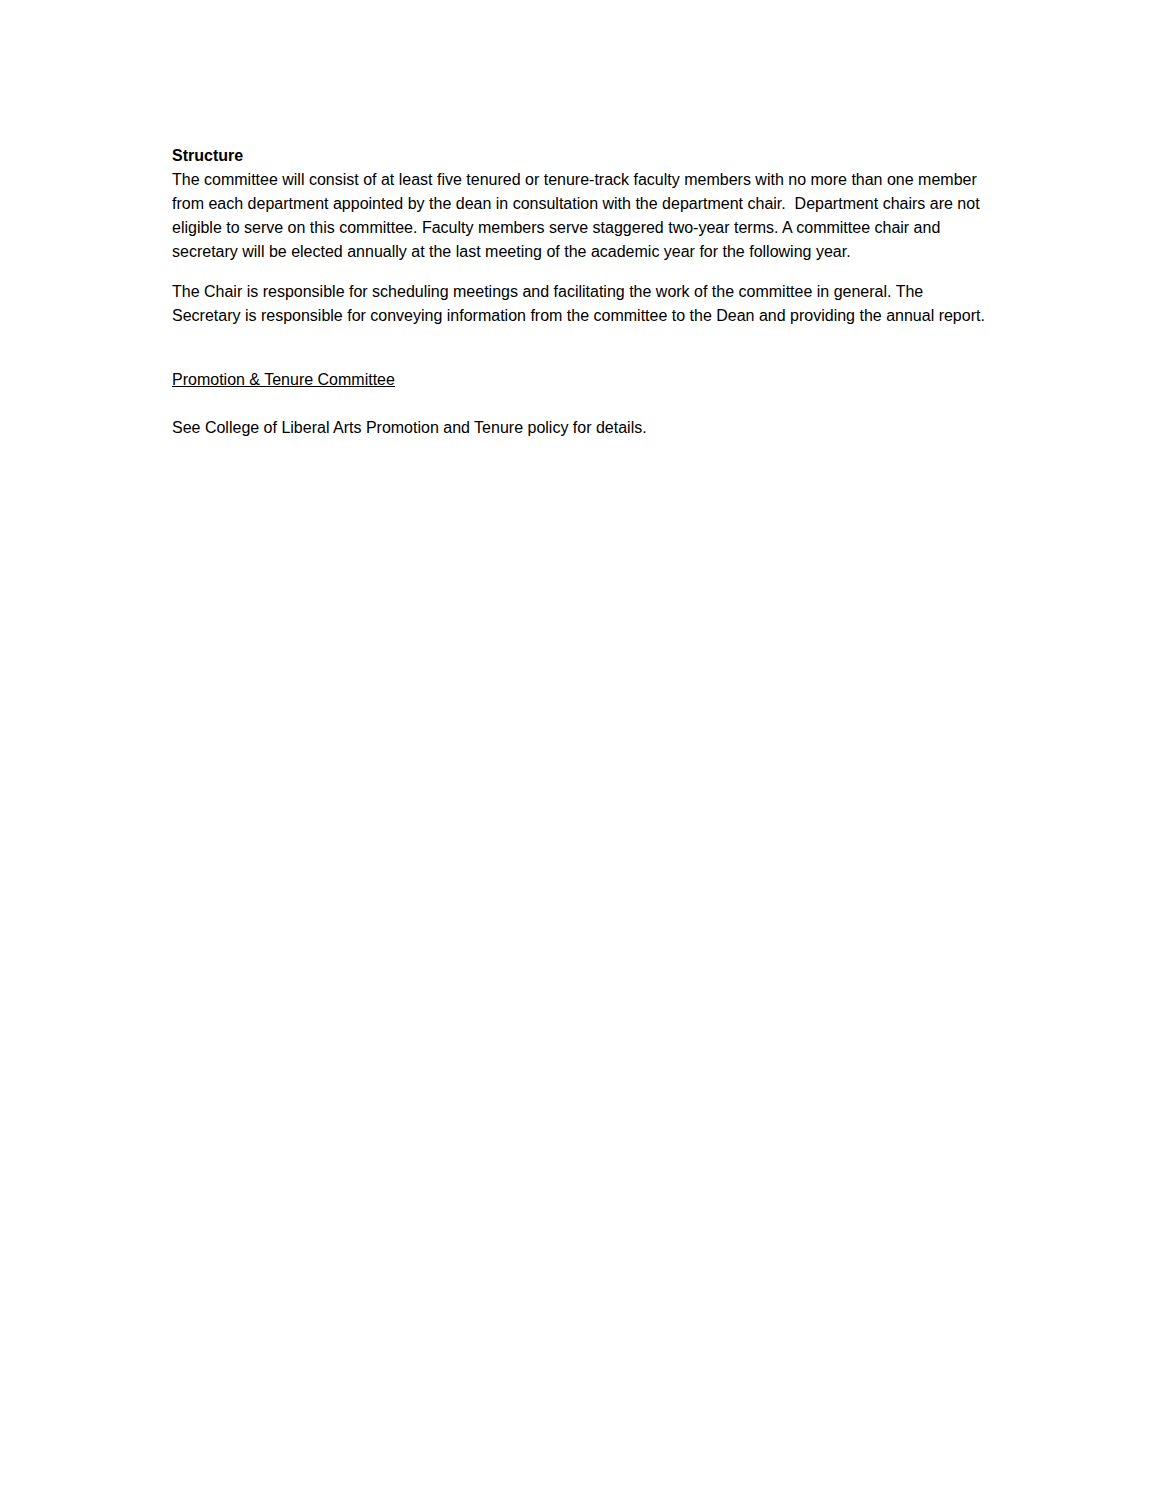Structure
The committee will consist of at least five tenured or tenure-track faculty members with no more than one member from each department appointed by the dean in consultation with the department chair. Department chairs are not eligible to serve on this committee. Faculty members serve staggered two-year terms. A committee chair and secretary will be elected annually at the last meeting of the academic year for the following year.
The Chair is responsible for scheduling meetings and facilitating the work of the committee in general. The Secretary is responsible for conveying information from the committee to the Dean and providing the annual report.
Promotion & Tenure Committee
See College of Liberal Arts Promotion and Tenure policy for details.